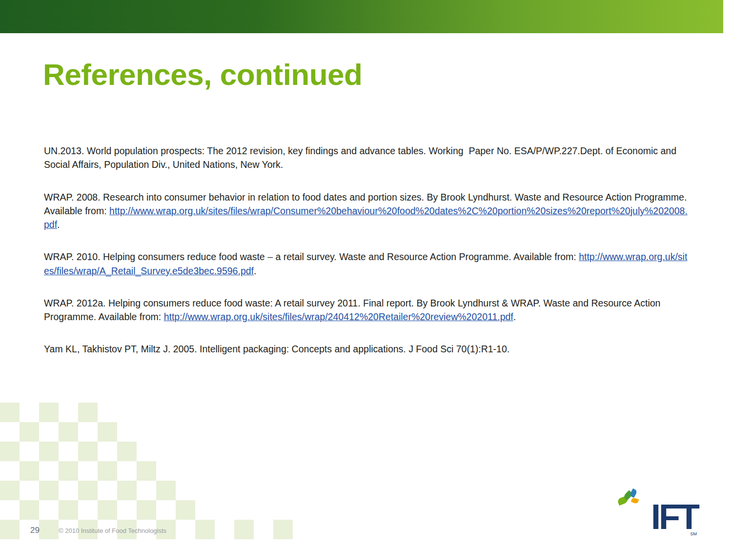References, continued
UN.2013. World population prospects: The 2012 revision, key findings and advance tables. Working Paper No. ESA/P/WP.227.Dept. of Economic and Social Affairs, Population Div., United Nations, New York.
WRAP. 2008. Research into consumer behavior in relation to food dates and portion sizes. By Brook Lyndhurst. Waste and Resource Action Programme. Available from: http://www.wrap.org.uk/sites/files/wrap/Consumer%20behaviour%20food%20dates%2C%20portion%20sizes%20report%20july%202008.pdf.
WRAP. 2010. Helping consumers reduce food waste – a retail survey. Waste and Resource Action Programme. Available from: http://www.wrap.org.uk/sites/files/wrap/A_Retail_Survey.e5de3bec.9596.pdf.
WRAP. 2012a. Helping consumers reduce food waste: A retail survey 2011. Final report. By Brook Lyndhurst & WRAP. Waste and Resource Action Programme. Available from: http://www.wrap.org.uk/sites/files/wrap/240412%20Retailer%20review%202011.pdf.
Yam KL, Takhistov PT, Miltz J. 2005. Intelligent packaging: Concepts and applications. J Food Sci 70(1):R1-10.
29
© 2010 Institute of Food Technologists
IFT
SM